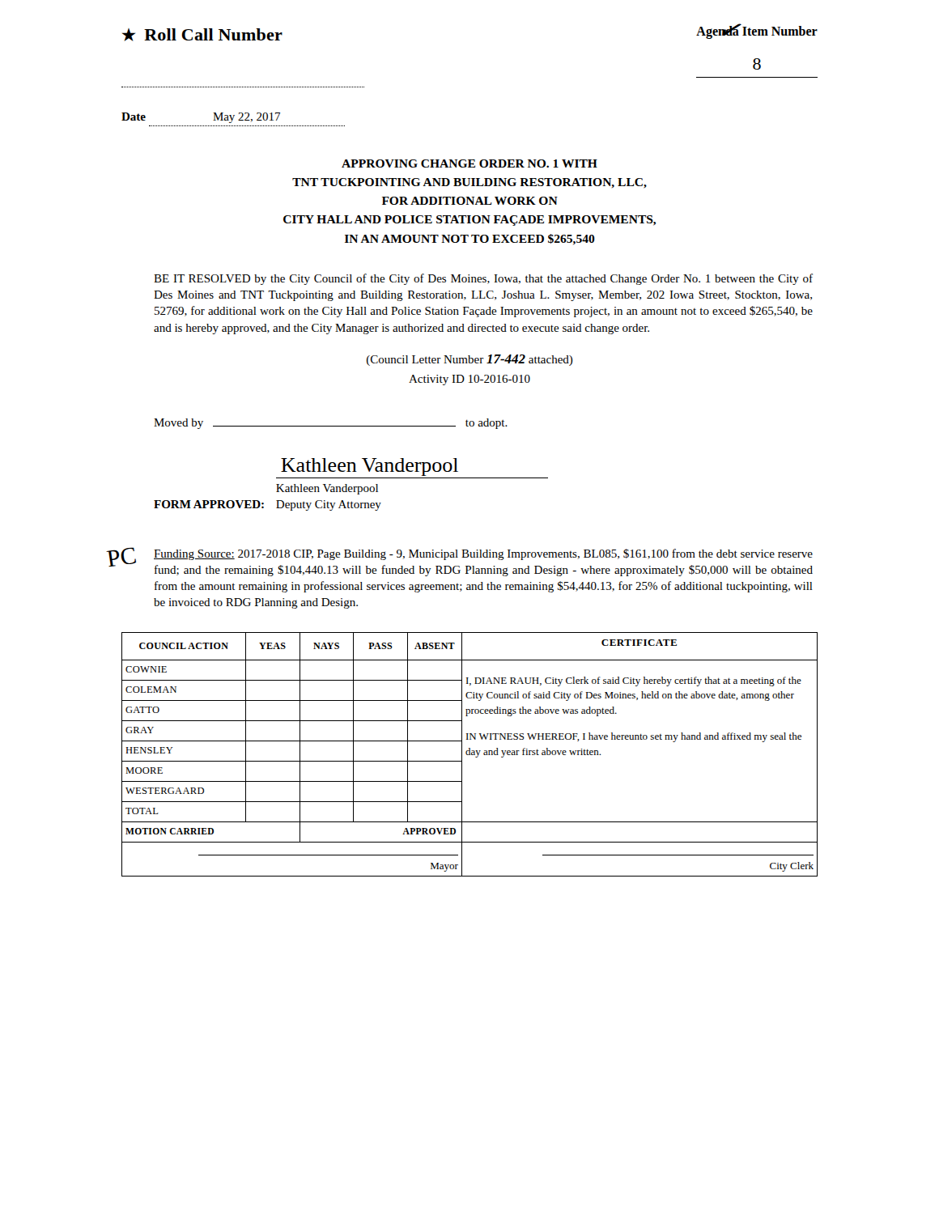✓
★Roll Call Number
Agenda Item Number 8
Date May 22, 2017
Approving Change Order No. 1 with
TNT Tuckpointing and Building Restoration, LLC,
for Additional Work on
City Hall and Police Station Façade Improvements,
in an Amount Not to Exceed $265,540
BE IT RESOLVED by the City Council of the City of Des Moines, Iowa, that the attached Change Order No. 1 between the City of Des Moines and TNT Tuckpointing and Building Restoration, LLC, Joshua L. Smyser, Member, 202 Iowa Street, Stockton, Iowa, 52769, for additional work on the City Hall and Police Station Façade Improvements project, in an amount not to exceed $265,540, be and is hereby approved, and the City Manager is authorized and directed to execute said change order.
(Council Letter Number 17-442 attached)
Activity ID 10-2016-010
Moved by to adopt.
FORM APPROVED: Kathleen Vanderpool Kathleen Vanderpool Deputy City Attorney
PC Funding Source: 2017-2018 CIP, Page Building - 9, Municipal Building Improvements, BL085, $161,100 from the debt service reserve fund; and the remaining $104,440.13 will be funded by RDG Planning and Design - where approximately $50,000 will be obtained from the amount remaining in professional services agreement; and the remaining $54,440.13, for 25% of additional tuckpointing, will be invoiced to RDG Planning and Design.
| COUNCIL ACTION | YEAS | NAYS | PASS | ABSENT | CERTIFICATE |
| --- | --- | --- | --- | --- | --- |
| COWNIE | | | | | I, DIANE RAUH, City Clerk of said City hereby certify that at a meeting of the City Council of said City of Des Moines, held on the above date, among other proceedings the above was adopted. IN WITNESS WHEREOF, I have hereunto set my hand and affixed my seal the day and year first above written. |
| COLEMAN | | | | |
| GATTO | | | | |
| GRAY | | | | |
| HENSLEY | | | | |
| MOORE | | | | |
| WESTERGAARD | | | | |
| TOTAL | | | | |
| MOTION CARRIED | APPROVED | |
| Mayor | City Clerk |